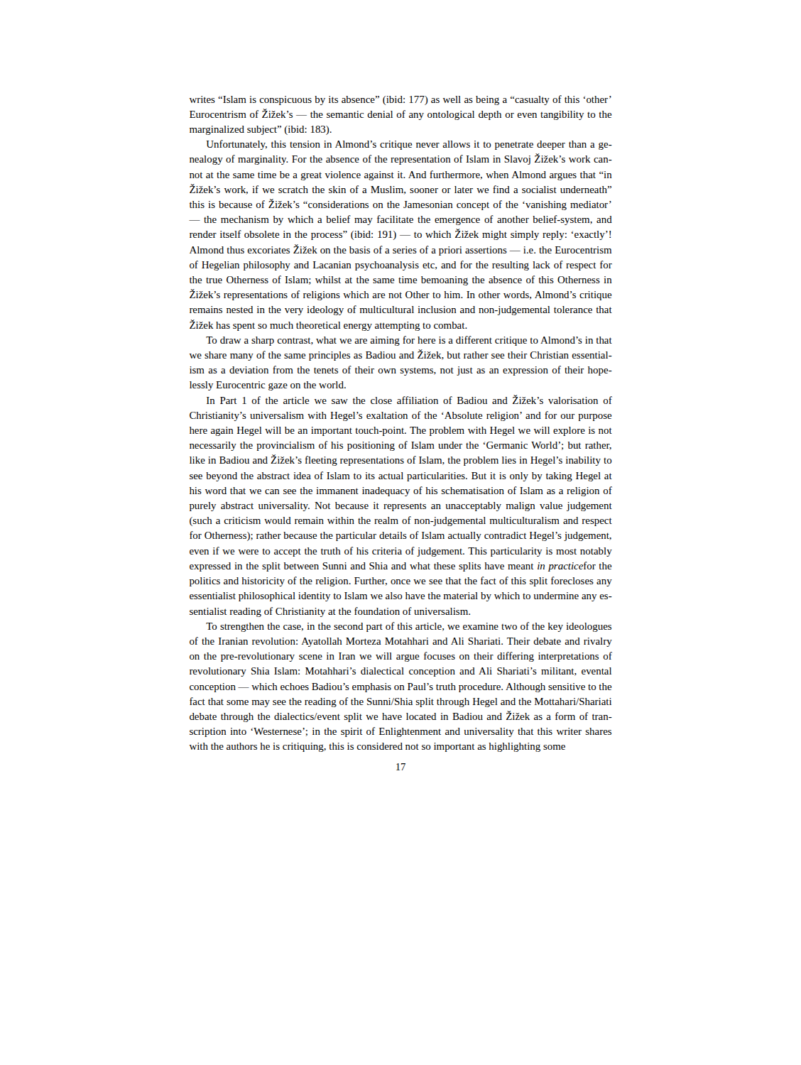writes “Islam is conspicuous by its absence” (ibid: 177) as well as being a “casualty of this ‘other’ Eurocentrism of Žižek’s — the semantic denial of any ontological depth or even tangibility to the marginalized subject” (ibid: 183).
Unfortunately, this tension in Almond’s critique never allows it to penetrate deeper than a genealogy of marginality. For the absence of the representation of Islam in Slavoj Žižek’s work cannot at the same time be a great violence against it. And furthermore, when Almond argues that “in Žižek’s work, if we scratch the skin of a Muslim, sooner or later we find a socialist underneath” this is because of Žižek’s “considerations on the Jamesonian concept of the ‘vanishing mediator’ — the mechanism by which a belief may facilitate the emergence of another belief-system, and render itself obsolete in the process” (ibid: 191) — to which Žižek might simply reply: ‘exactly’! Almond thus excoriates Žižek on the basis of a series of a priori assertions — i.e. the Eurocentrism of Hegelian philosophy and Lacanian psychoanalysis etc, and for the resulting lack of respect for the true Otherness of Islam; whilst at the same time bemoaning the absence of this Otherness in Žižek’s representations of religions which are not Other to him. In other words, Almond’s critique remains nested in the very ideology of multicultural inclusion and non-judgemental tolerance that Žižek has spent so much theoretical energy attempting to combat.
To draw a sharp contrast, what we are aiming for here is a different critique to Almond’s in that we share many of the same principles as Badiou and Žižek, but rather see their Christian essentialism as a deviation from the tenets of their own systems, not just as an expression of their hopelessly Eurocentric gaze on the world.
In Part 1 of the article we saw the close affiliation of Badiou and Žižek’s valorisation of Christianity’s universalism with Hegel’s exaltation of the ‘Absolute religion’ and for our purpose here again Hegel will be an important touch-point. The problem with Hegel we will explore is not necessarily the provincialism of his positioning of Islam under the ‘Germanic World’; but rather, like in Badiou and Žižek’s fleeting representations of Islam, the problem lies in Hegel’s inability to see beyond the abstract idea of Islam to its actual particularities. But it is only by taking Hegel at his word that we can see the immanent inadequacy of his schematisation of Islam as a religion of purely abstract universality. Not because it represents an unacceptably malign value judgement (such a criticism would remain within the realm of non-judgemental multiculturalism and respect for Otherness); rather because the particular details of Islam actually contradict Hegel’s judgement, even if we were to accept the truth of his criteria of judgement. This particularity is most notably expressed in the split between Sunni and Shia and what these splits have meant in practicefor the politics and historicity of the religion. Further, once we see that the fact of this split forecloses any essentialist philosophical identity to Islam we also have the material by which to undermine any essentialist reading of Christianity at the foundation of universalism.
To strengthen the case, in the second part of this article, we examine two of the key ideologues of the Iranian revolution: Ayatollah Morteza Motahhari and Ali Shariati. Their debate and rivalry on the pre-revolutionary scene in Iran we will argue focuses on their differing interpretations of revolutionary Shia Islam: Motahhari’s dialectical conception and Ali Shariati’s militant, evental conception — which echoes Badiou’s emphasis on Paul’s truth procedure. Although sensitive to the fact that some may see the reading of the Sunni/Shia split through Hegel and the Mottahari/Shariati debate through the dialectics/event split we have located in Badiou and Žižek as a form of transcription into ‘Westernese’; in the spirit of Enlightenment and universality that this writer shares with the authors he is critiquing, this is considered not so important as highlighting some
17